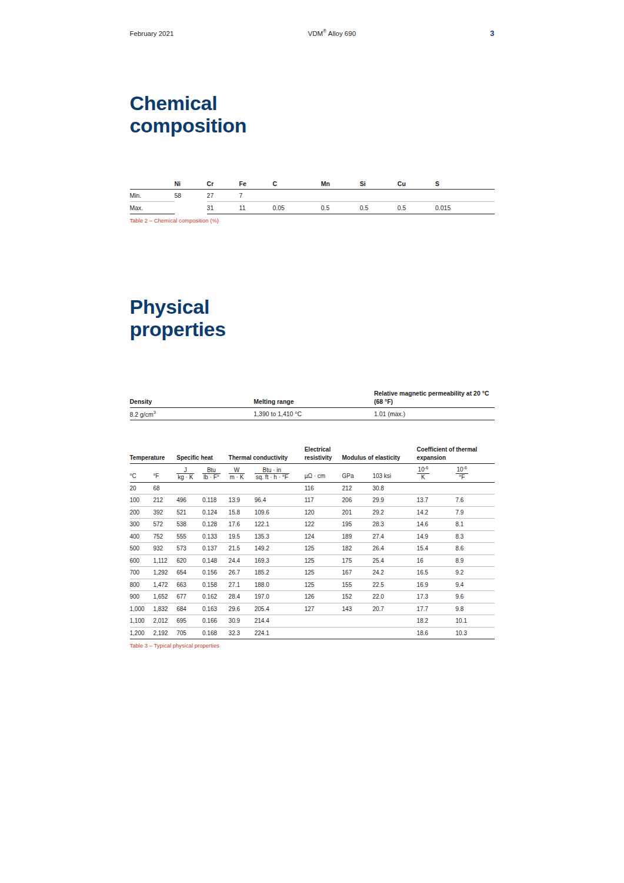February 2021
VDM® Alloy 690
3
Chemical
composition
Table 2 – Chemical composition (%)
| | Ni | Cr | Fe | C | Mn | Si | Cu | S |
| --- | --- | --- | --- | --- | --- | --- | --- | --- |
| Min. | 58 | 27 | 7 | | | | | |
| Max. | 31 | 11 | 0.05 | 0.5 | 0.5 | 0.5 | 0.015 |
Physical
properties
| Density | Melting range | Relative magnetic permeability at 20 °C (68 °F) |
| --- | --- | --- |
| 8.2 g/cm 3 | 1,390 to 1,410 °C | 1.01 (max.) |
Table 3 – Typical physical properties
| Temperature | Specific heat | Thermal conductivity | Electrical resistivity | Modulus of elasticity | Coefficient of thermal expansion |
| --- | --- | --- | --- | --- | --- |
| °C | °F | J kg · K | Btu lb · F° | W m · K | Btu · in sq. ft · h · °F | µΩ · cm | GPa | 103 ksi | 10 -6 K | 10 -6 °F |
| 20 | 68 | | | | | 116 | 212 | 30.8 | | |
| 100 | 212 | 496 | 0.118 | 13.9 | 96.4 | 117 | 206 | 29.9 | 13.7 | 7.6 |
| 200 | 392 | 521 | 0.124 | 15.8 | 109.6 | 120 | 201 | 29.2 | 14.2 | 7.9 |
| 300 | 572 | 538 | 0.128 | 17.6 | 122.1 | 122 | 195 | 28.3 | 14.6 | 8.1 |
| 400 | 752 | 555 | 0.133 | 19.5 | 135.3 | 124 | 189 | 27.4 | 14.9 | 8.3 |
| 500 | 932 | 573 | 0.137 | 21.5 | 149.2 | 125 | 182 | 26.4 | 15.4 | 8.6 |
| 600 | 1,112 | 620 | 0.148 | 24.4 | 169.3 | 125 | 175 | 25.4 | 16 | 8.9 |
| 700 | 1,292 | 654 | 0.156 | 26.7 | 185.2 | 125 | 167 | 24.2 | 16.5 | 9.2 |
| 800 | 1,472 | 663 | 0.158 | 27.1 | 188.0 | 125 | 155 | 22.5 | 16.9 | 9.4 |
| 900 | 1,652 | 677 | 0.162 | 28.4 | 197.0 | 126 | 152 | 22.0 | 17.3 | 9.6 |
| 1,000 | 1,832 | 684 | 0.163 | 29.6 | 205.4 | 127 | 143 | 20.7 | 17.7 | 9.8 |
| 1,100 | 2,012 | 695 | 0.166 | 30.9 | 214.4 | | | | 18.2 | 10.1 |
| 1,200 | 2,192 | 705 | 0.168 | 32.3 | 224.1 | | | | 18.6 | 10.3 |